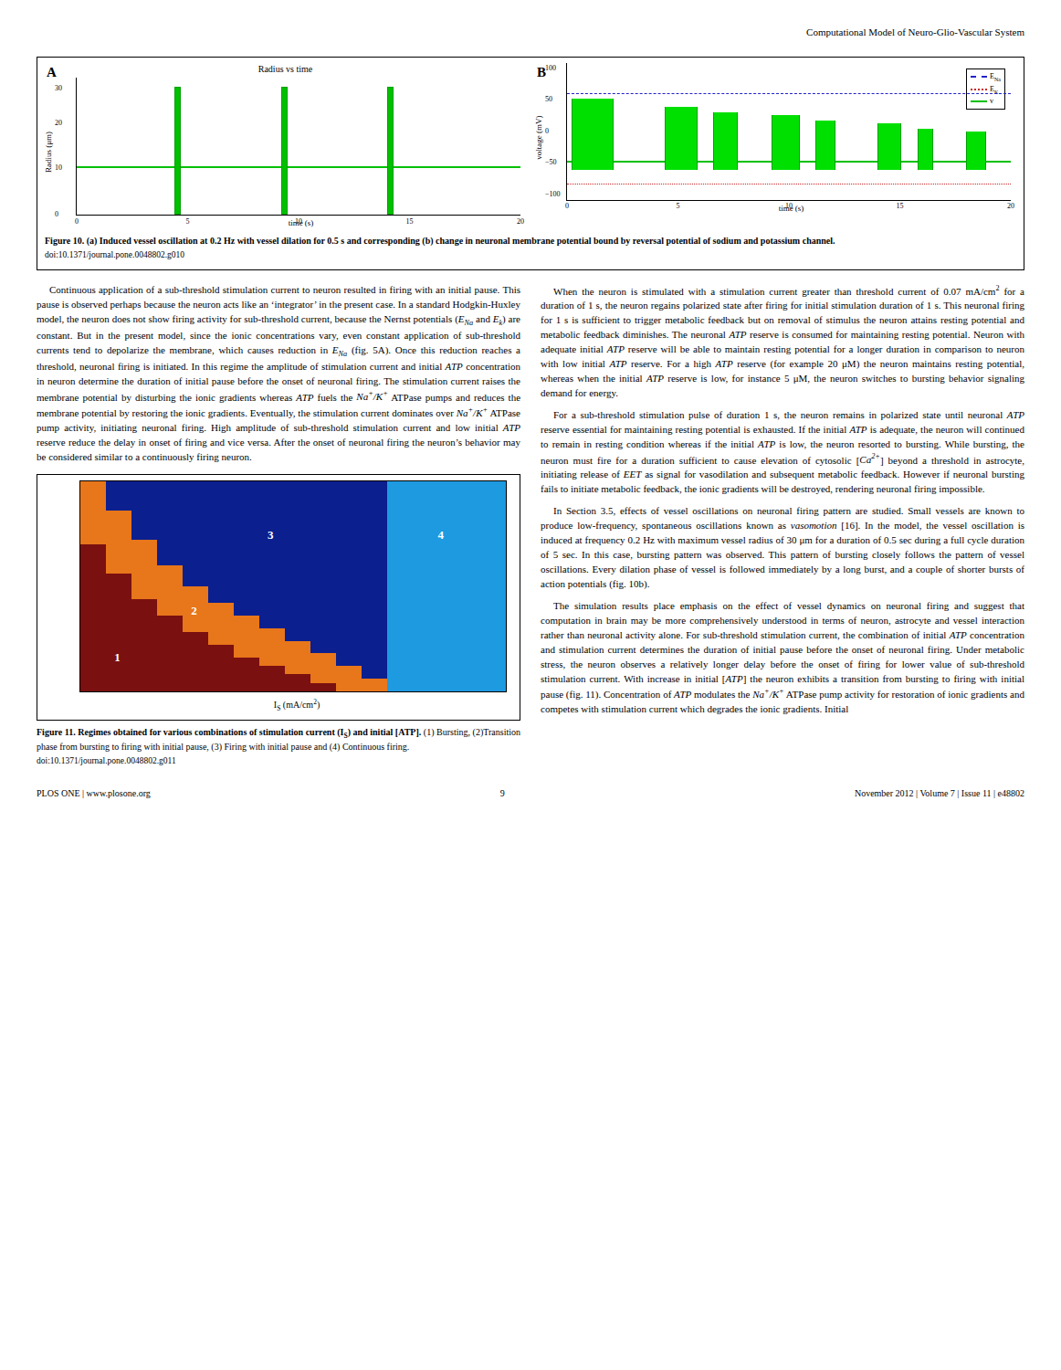Computational Model of Neuro-Glio-Vascular System
A
Radius vs time
Radius (μm)
0
10
20
30
0
5
10
15
20
time (s)
B
voltage (mV)
100
50
0
−50
−100
ENa
EK
v
0
5
10
15
20
time (s)
Figure 10. (a) Induced vessel oscillation at 0.2 Hz with vessel dilation for 0.5 s and corresponding (b) change in neuronal membrane potential bound by reversal potential of sodium and potassium channel.
doi:10.1371/journal.pone.0048802.g010
Continuous application of a sub-threshold stimulation current to neuron resulted in firing with an initial pause. This pause is observed perhaps because the neuron acts like an ‘integrator’ in the present case. In a standard Hodgkin-Huxley model, the neuron does not show firing activity for sub-threshold current, because the Nernst potentials (ENa and Ek) are constant. But in the present model, since the ionic concentrations vary, even constant application of sub-threshold currents tend to depolarize the membrane, which causes reduction in ENa (fig. 5A). Once this reduction reaches a threshold, neuronal firing is initiated. In this regime the amplitude of stimulation current and initial ATP concentration in neuron determine the duration of initial pause before the onset of neuronal firing. The stimulation current raises the membrane potential by disturbing the ionic gradients whereas ATP fuels the Na+/K+ ATPase pumps and reduces the membrane potential by restoring the ionic gradients. Eventually, the stimulation current dominates over Na+/K+ ATPase pump activity, initiating neuronal firing. High amplitude of sub-threshold stimulation current and low initial ATP reserve reduce the delay in onset of firing and vice versa. After the onset of neuronal firing the neuron’s behavior may be considered similar to a continuously firing neuron.
ATP (μM)
4
3
2
1
28
24
20
16
12
8
4
0.016
0.032
0.048
0.064
0.080
0.096
0.102
IS (mA/cm2)
Figure 11. Regimes obtained for various combinations of stimulation current (IS) and initial [ATP]. (1) Bursting, (2)Transition phase from bursting to firing with initial pause, (3) Firing with initial pause and (4) Continuous firing.
doi:10.1371/journal.pone.0048802.g011
When the neuron is stimulated with a stimulation current greater than threshold current of 0.07 mA/cm2 for a duration of 1 s, the neuron regains polarized state after firing for initial stimulation duration of 1 s. This neuronal firing for 1 s is sufficient to trigger metabolic feedback but on removal of stimulus the neuron attains resting potential and metabolic feedback diminishes. The neuronal ATP reserve is consumed for maintaining resting potential. Neuron with adequate initial ATP reserve will be able to maintain resting potential for a longer duration in comparison to neuron with low initial ATP reserve. For a high ATP reserve (for example 20 μM) the neuron maintains resting potential, whereas when the initial ATP reserve is low, for instance 5 μM, the neuron switches to bursting behavior signaling demand for energy.
For a sub-threshold stimulation pulse of duration 1 s, the neuron remains in polarized state until neuronal ATP reserve essential for maintaining resting potential is exhausted. If the initial ATP is adequate, the neuron will continued to remain in resting condition whereas if the initial ATP is low, the neuron resorted to bursting. While bursting, the neuron must fire for a duration sufficient to cause elevation of cytosolic [Ca2+] beyond a threshold in astrocyte, initiating release of EET as signal for vasodilation and subsequent metabolic feedback. However if neuronal bursting fails to initiate metabolic feedback, the ionic gradients will be destroyed, rendering neuronal firing impossible.
In Section 3.5, effects of vessel oscillations on neuronal firing pattern are studied. Small vessels are known to produce low-frequency, spontaneous oscillations known as vasomotion [16]. In the model, the vessel oscillation is induced at frequency 0.2 Hz with maximum vessel radius of 30 μm for a duration of 0.5 sec during a full cycle duration of 5 sec. In this case, bursting pattern was observed. This pattern of bursting closely follows the pattern of vessel oscillations. Every dilation phase of vessel is followed immediately by a long burst, and a couple of shorter bursts of action potentials (fig. 10b).
The simulation results place emphasis on the effect of vessel dynamics on neuronal firing and suggest that computation in brain may be more comprehensively understood in terms of neuron, astrocyte and vessel interaction rather than neuronal activity alone. For sub-threshold stimulation current, the combination of initial ATP concentration and stimulation current determines the duration of initial pause before the onset of neuronal firing. Under metabolic stress, the neuron observes a relatively longer delay before the onset of firing for lower value of sub-threshold stimulation current. With increase in initial [ATP] the neuron exhibits a transition from bursting to firing with initial pause (fig. 11). Concentration of ATP modulates the Na+/K+ ATPase pump activity for restoration of ionic gradients and competes with stimulation current which degrades the ionic gradients. Initial
PLOS ONE | www.plosone.org
9
November 2012 | Volume 7 | Issue 11 | e48802